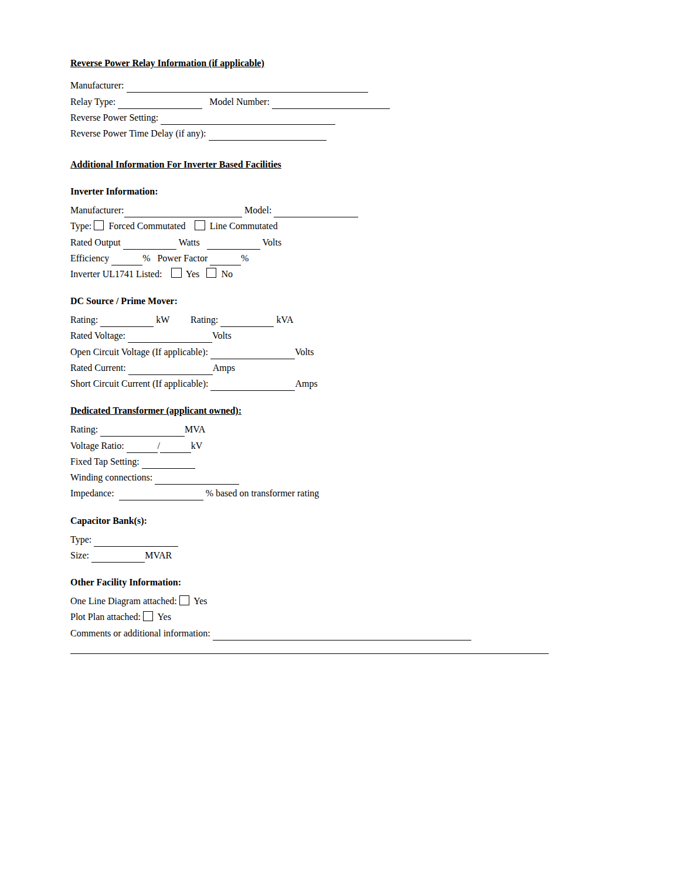Reverse Power Relay Information (if applicable)
Manufacturer:
Relay Type: Model Number:
Reverse Power Setting:
Reverse Power Time Delay (if any):
Additional Information For Inverter Based Facilities
Inverter Information:
Manufacturer: Model:
Type: Forced Commutated Line Commutated
Rated Output Watts Volts
Efficiency % Power Factor %
Inverter UL1741 Listed: Yes No
DC Source / Prime Mover:
Rating: kW Rating: kVA
Rated Voltage: Volts
Open Circuit Voltage (If applicable): Volts
Rated Current: Amps
Short Circuit Current (If applicable): Amps
Dedicated Transformer (applicant owned):
Rating: MVA
Voltage Ratio: / kV
Fixed Tap Setting:
Winding connections:
Impedance: % based on transformer rating
Capacitor Bank(s):
Type:
Size: MVAR
Other Facility Information:
One Line Diagram attached: Yes
Plot Plan attached: Yes
Comments or additional information: